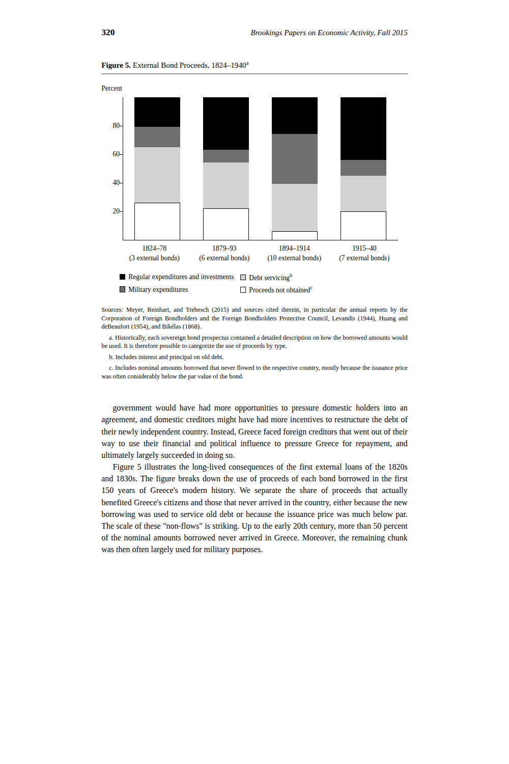320 Brookings Papers on Economic Activity, Fall 2015
Figure 5. External Bond Proceeds, 1824–1940a
Percent
80
60
40
20
1824–78
(3 external bonds)
1879–93
(6 external bonds)
1894–1914
(10 external bonds)
1915–40
(7 external bonds)
| Regular expenditures and investments | Debt servicing b |
| Military expenditures | Proceeds not obtained c |
Sources: Meyer, Reinhart, and Trebesch (2015) and sources cited therein, in particular the annual reports by the Corporation of Foreign Bondholders and the Foreign Bondholders Protective Council, Levandis (1944), Huang and deBeaufort (1954), and Bikélas (1868).
a. Historically, each sovereign bond prospectus contained a detailed description on how the borrowed amounts would be used. It is therefore possible to categorize the use of proceeds by type.
b. Includes interest and principal on old debt.
c. Includes nominal amounts borrowed that never flowed to the respective country, mostly because the issuance price was often considerably below the par value of the bond.
government would have had more opportunities to pressure domestic holders into an agreement, and domestic creditors might have had more incentives to restructure the debt of their newly independent country. Instead, Greece faced foreign creditors that went out of their way to use their financial and political influence to pressure Greece for repayment, and ultimately largely succeeded in doing so.
Figure 5 illustrates the long-lived consequences of the first external loans of the 1820s and 1830s. The figure breaks down the use of proceeds of each bond borrowed in the first 150 years of Greece's modern history. We separate the share of proceeds that actually benefited Greece's citizens and those that never arrived in the country, either because the new borrowing was used to service old debt or because the issuance price was much below par. The scale of these "non-flows" is striking. Up to the early 20th century, more than 50 percent of the nominal amounts borrowed never arrived in Greece. Moreover, the remaining chunk was then often largely used for military purposes.